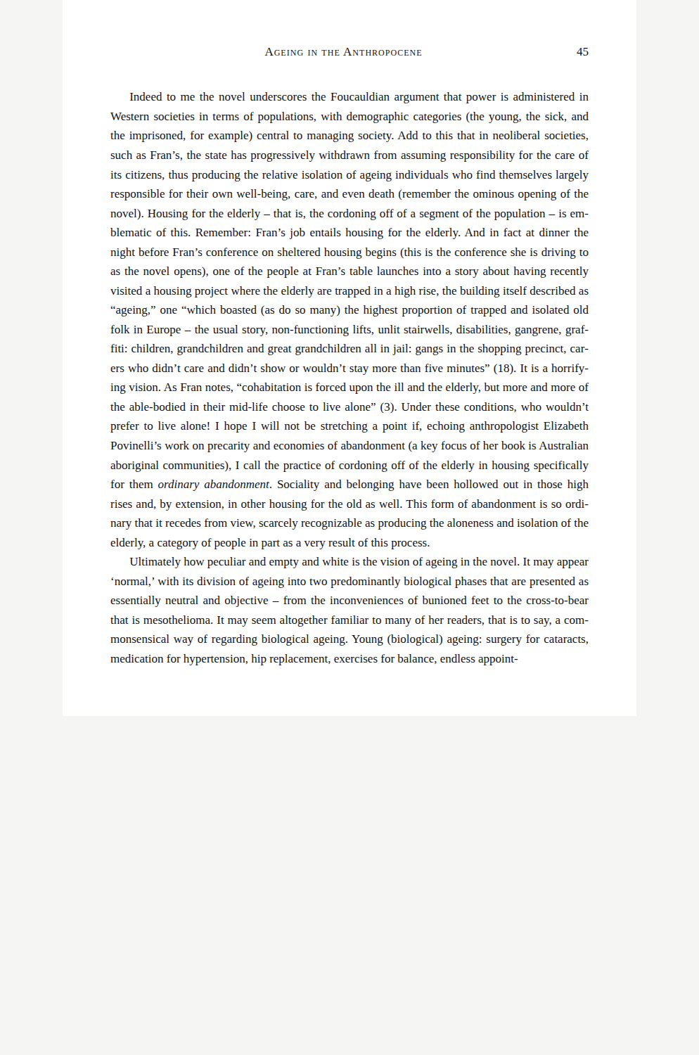Ageing in the Anthropocene 45
Indeed to me the novel underscores the Foucauldian argument that power is administered in Western societies in terms of populations, with demographic categories (the young, the sick, and the imprisoned, for example) central to managing society. Add to this that in neoliberal societies, such as Fran’s, the state has progressively withdrawn from assuming responsibility for the care of its citizens, thus producing the relative isolation of ageing individuals who find themselves largely responsible for their own well-being, care, and even death (remember the ominous opening of the novel). Housing for the elderly – that is, the cordoning off of a segment of the population – is emblematic of this. Remember: Fran’s job entails housing for the elderly. And in fact at dinner the night before Fran’s conference on sheltered housing begins (this is the conference she is driving to as the novel opens), one of the people at Fran’s table launches into a story about having recently visited a housing project where the elderly are trapped in a high rise, the building itself described as “ageing,” one “which boasted (as do so many) the highest proportion of trapped and isolated old folk in Europe – the usual story, non-functioning lifts, unlit stairwells, disabilities, gangrene, graffiti: children, grandchildren and great grandchildren all in jail: gangs in the shopping precinct, carers who didn’t care and didn’t show or wouldn’t stay more than five minutes” (18). It is a horrifying vision. As Fran notes, “cohabitation is forced upon the ill and the elderly, but more and more of the able-bodied in their mid-life choose to live alone” (3). Under these conditions, who wouldn’t prefer to live alone! I hope I will not be stretching a point if, echoing anthropologist Elizabeth Povinelli’s work on precarity and economies of abandonment (a key focus of her book is Australian aboriginal communities), I call the practice of cordoning off of the elderly in housing specifically for them ordinary abandonment. Sociality and belonging have been hollowed out in those high rises and, by extension, in other housing for the old as well. This form of abandonment is so ordinary that it recedes from view, scarcely recognizable as producing the aloneness and isolation of the elderly, a category of people in part as a very result of this process.
Ultimately how peculiar and empty and white is the vision of ageing in the novel. It may appear ‘normal,’ with its division of ageing into two predominantly biological phases that are presented as essentially neutral and objective – from the inconveniences of bunioned feet to the cross-to-bear that is mesothelioma. It may seem altogether familiar to many of her readers, that is to say, a commonsensical way of regarding biological ageing. Young (biological) ageing: surgery for cataracts, medication for hypertension, hip replacement, exercises for balance, endless appoint-